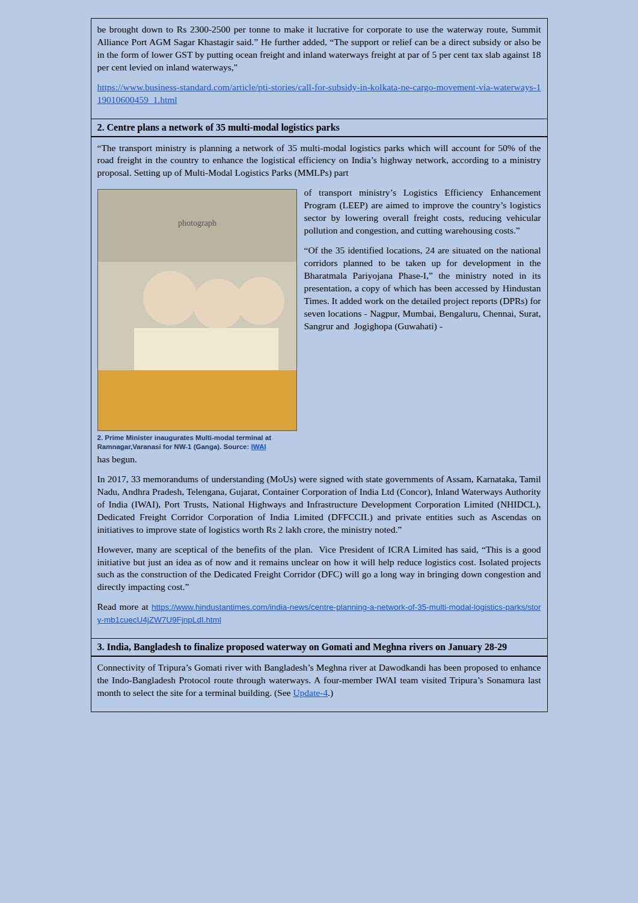be brought down to Rs 2300-2500 per tonne to make it lucrative for corporate to use the waterway route, Summit Alliance Port AGM Sagar Khastagir said.” He further added, “The support or relief can be a direct subsidy or also be in the form of lower GST by putting ocean freight and inland waterways freight at par of 5 per cent tax slab against 18 per cent levied on inland waterways,"
https://www.business-standard.com/article/pti-stories/call-for-subsidy-in-kolkata-ne-cargo-movement-via-waterways-119010600459_1.html
2. Centre plans a network of 35 multi-modal logistics parks
“The transport ministry is planning a network of 35 multi-modal logistics parks which will account for 50% of the road freight in the country to enhance the logistical efficiency on India’s highway network, according to a ministry proposal. Setting up of Multi-Modal Logistics Parks (MMLPs) part
2. Prime Minister inaugurates Multi-modal terminal at Ramnagar,Varanasi for NW-1 (Ganga). Source: IWAI
of transport ministry’s Logistics Efficiency Enhancement Program (LEEP) are aimed to improve the country’s logistics sector by lowering overall freight costs, reducing vehicular pollution and congestion, and cutting warehousing costs.”
“Of the 35 identified locations, 24 are situated on the national corridors planned to be taken up for development in the Bharatmala Pariyojana Phase-I,” the ministry noted in its presentation, a copy of which has been accessed by Hindustan Times. It added work on the detailed project reports (DPRs) for seven locations - Nagpur, Mumbai, Bengaluru, Chennai, Surat, Sangrur and Jogighopa (Guwahati) -
has begun.
In 2017, 33 memorandums of understanding (MoUs) were signed with state governments of Assam, Karnataka, Tamil Nadu, Andhra Pradesh, Telengana, Gujarat, Container Corporation of India Ltd (Concor), Inland Waterways Authority of India (IWAI), Port Trusts, National Highways and Infrastructure Development Corporation Limited (NHIDCL), Dedicated Freight Corridor Corporation of India Limited (DFFCCIL) and private entities such as Ascendas on initiatives to improve state of logistics worth Rs 2 lakh crore, the ministry noted.”
However, many are sceptical of the benefits of the plan. Vice President of ICRA Limited has said, “This is a good initiative but just an idea as of now and it remains unclear on how it will help reduce logistics cost. Isolated projects such as the construction of the Dedicated Freight Corridor (DFC) will go a long way in bringing down congestion and directly impacting cost.”
Read more at https://www.hindustantimes.com/india-news/centre-planning-a-network-of-35-multi-modal-logistics-parks/story-mb1cuecU4jZW7U9FjnpLdI.html
3. India, Bangladesh to finalize proposed waterway on Gomati and Meghna rivers on January 28-29
Connectivity of Tripura’s Gomati river with Bangladesh’s Meghna river at Dawodkandi has been proposed to enhance the Indo-Bangladesh Protocol route through waterways. A four-member IWAI team visited Tripura’s Sonamura last month to select the site for a terminal building. (See Update-4.)